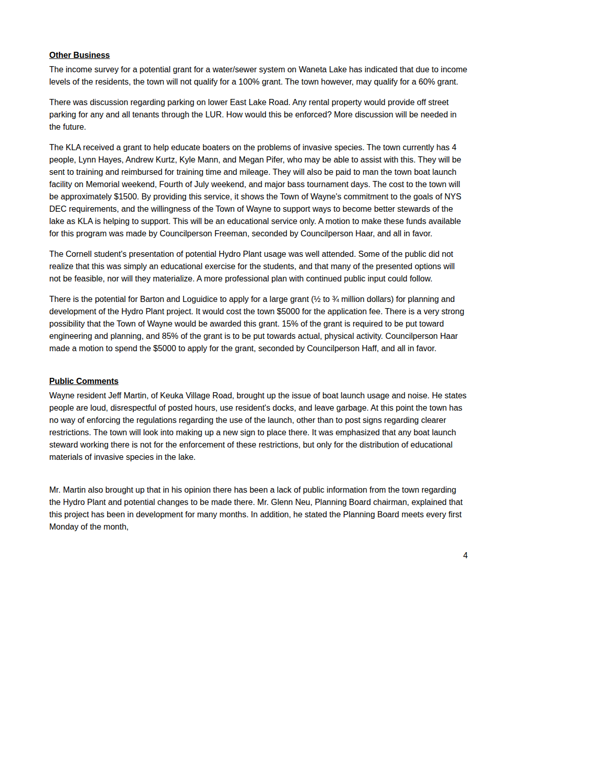Other Business
The income survey for a potential grant for a water/sewer system on Waneta Lake has indicated that due to income levels of the residents, the town will not qualify for a 100% grant. The town however, may qualify for a 60% grant.
There was discussion regarding parking on lower East Lake Road. Any rental property would provide off street parking for any and all tenants through the LUR. How would this be enforced? More discussion will be needed in the future.
The KLA received a grant to help educate boaters on the problems of invasive species. The town currently has 4 people, Lynn Hayes, Andrew Kurtz, Kyle Mann, and Megan Pifer, who may be able to assist with this. They will be sent to training and reimbursed for training time and mileage. They will also be paid to man the town boat launch facility on Memorial weekend, Fourth of July weekend, and major bass tournament days. The cost to the town will be approximately $1500. By providing this service, it shows the Town of Wayne's commitment to the goals of NYS DEC requirements, and the willingness of the Town of Wayne to support ways to become better stewards of the lake as KLA is helping to support. This will be an educational service only. A motion to make these funds available for this program was made by Councilperson Freeman, seconded by Councilperson Haar, and all in favor.
The Cornell student's presentation of potential Hydro Plant usage was well attended. Some of the public did not realize that this was simply an educational exercise for the students, and that many of the presented options will not be feasible, nor will they materialize. A more professional plan with continued public input could follow.
There is the potential for Barton and Loguidice to apply for a large grant (½ to ¾ million dollars) for planning and development of the Hydro Plant project. It would cost the town $5000 for the application fee. There is a very strong possibility that the Town of Wayne would be awarded this grant. 15% of the grant is required to be put toward engineering and planning, and 85% of the grant is to be put towards actual, physical activity. Councilperson Haar made a motion to spend the $5000 to apply for the grant, seconded by Councilperson Haff, and all in favor.
Public Comments
Wayne resident Jeff Martin, of Keuka Village Road, brought up the issue of boat launch usage and noise. He states people are loud, disrespectful of posted hours, use resident's docks, and leave garbage. At this point the town has no way of enforcing the regulations regarding the use of the launch, other than to post signs regarding clearer restrictions. The town will look into making up a new sign to place there. It was emphasized that any boat launch steward working there is not for the enforcement of these restrictions, but only for the distribution of educational materials of invasive species in the lake.
Mr. Martin also brought up that in his opinion there has been a lack of public information from the town regarding the Hydro Plant and potential changes to be made there. Mr. Glenn Neu, Planning Board chairman, explained that this project has been in development for many months. In addition, he stated the Planning Board meets every first Monday of the month,
4